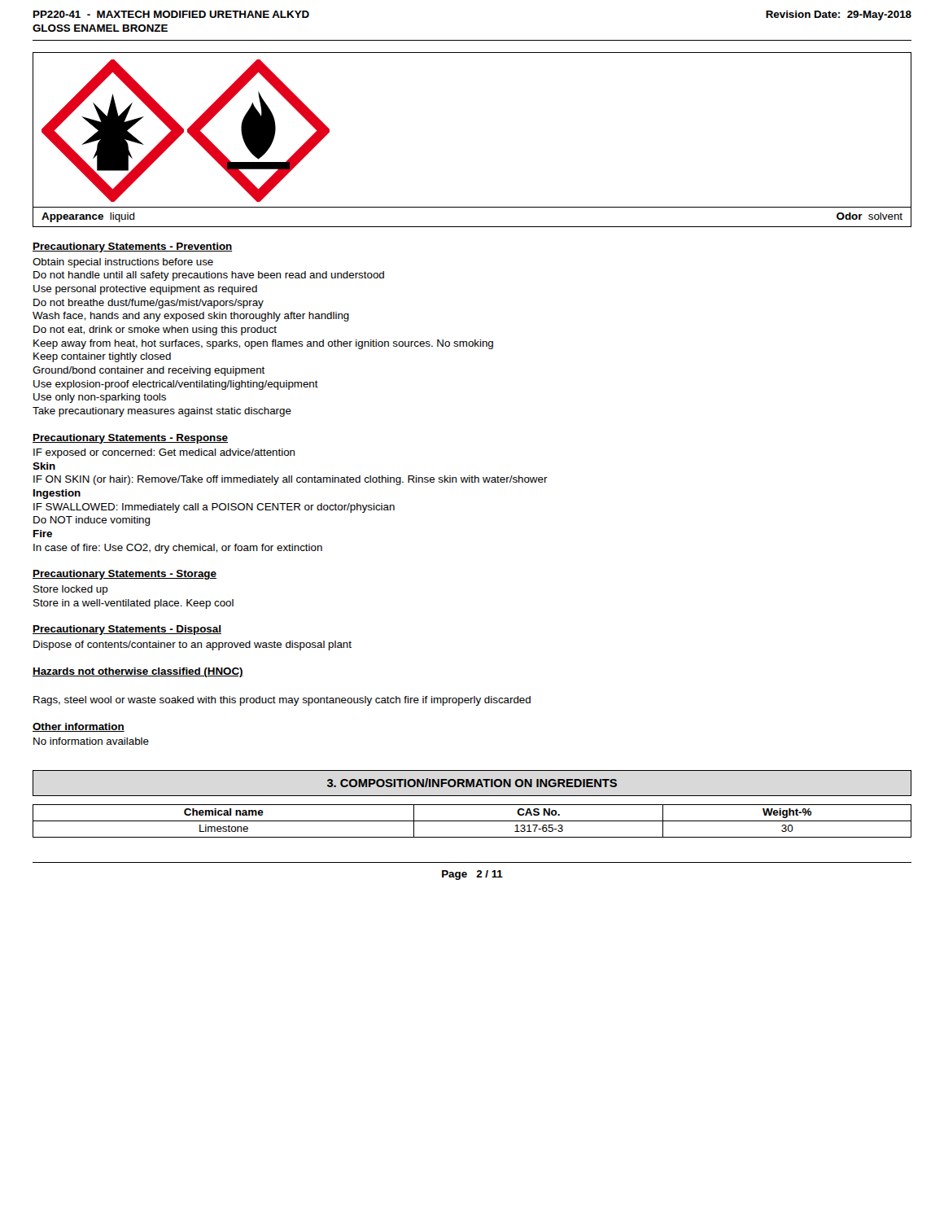PP220-41 - MAXTECH MODIFIED URETHANE ALKYD
GLOSS ENAMEL BRONZE
Revision Date: 29-May-2018
Appearance liquid
Odor solvent
Precautionary Statements - Prevention
Obtain special instructions before use
Do not handle until all safety precautions have been read and understood
Use personal protective equipment as required
Do not breathe dust/fume/gas/mist/vapors/spray
Wash face, hands and any exposed skin thoroughly after handling
Do not eat, drink or smoke when using this product
Keep away from heat, hot surfaces, sparks, open flames and other ignition sources. No smoking
Keep container tightly closed
Ground/bond container and receiving equipment
Use explosion-proof electrical/ventilating/lighting/equipment
Use only non-sparking tools
Take precautionary measures against static discharge
Precautionary Statements - Response
IF exposed or concerned: Get medical advice/attention
Skin
IF ON SKIN (or hair): Remove/Take off immediately all contaminated clothing. Rinse skin with water/shower
Ingestion
IF SWALLOWED: Immediately call a POISON CENTER or doctor/physician
Do NOT induce vomiting
Fire
In case of fire: Use CO2, dry chemical, or foam for extinction
Precautionary Statements - Storage
Store locked up
Store in a well-ventilated place. Keep cool
Precautionary Statements - Disposal
Dispose of contents/container to an approved waste disposal plant
Hazards not otherwise classified (HNOC)
Rags, steel wool or waste soaked with this product may spontaneously catch fire if improperly discarded
Other information
No information available
3. COMPOSITION/INFORMATION ON INGREDIENTS
| Chemical name | CAS No. | Weight-% |
| --- | --- | --- |
| Limestone | 1317-65-3 | 30 |
Page 2 / 11